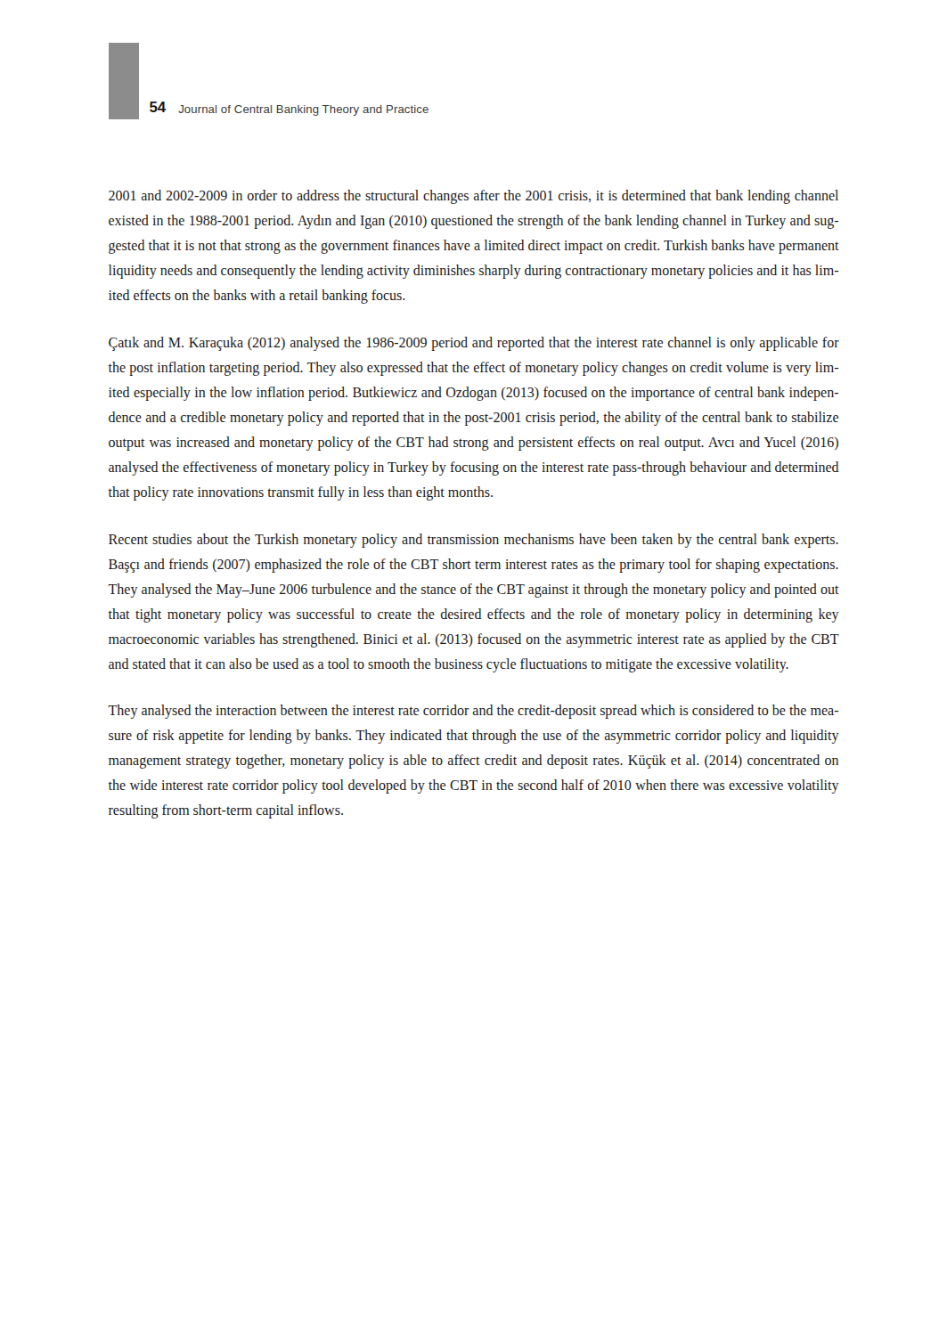54
Journal of Central Banking Theory and Practice
2001 and 2002-2009 in order to address the structural changes after the 2001 crisis, it is determined that bank lending channel existed in the 1988-2001 period. Aydın and Igan (2010) questioned the strength of the bank lending channel in Turkey and suggested that it is not that strong as the government finances have a limited direct impact on credit. Turkish banks have permanent liquidity needs and consequently the lending activity diminishes sharply during contractionary monetary policies and it has limited effects on the banks with a retail banking focus.
Çatık and M. Karaçuka (2012) analysed the 1986-2009 period and reported that the interest rate channel is only applicable for the post inflation targeting period. They also expressed that the effect of monetary policy changes on credit volume is very limited especially in the low inflation period. Butkiewicz and Ozdogan (2013) focused on the importance of central bank independence and a credible monetary policy and reported that in the post-2001 crisis period, the ability of the central bank to stabilize output was increased and monetary policy of the CBT had strong and persistent effects on real output. Avcı and Yucel (2016) analysed the effectiveness of monetary policy in Turkey by focusing on the interest rate pass-through behaviour and determined that policy rate innovations transmit fully in less than eight months.
Recent studies about the Turkish monetary policy and transmission mechanisms have been taken by the central bank experts. Başçı and friends (2007) emphasized the role of the CBT short term interest rates as the primary tool for shaping expectations. They analysed the May–June 2006 turbulence and the stance of the CBT against it through the monetary policy and pointed out that tight monetary policy was successful to create the desired effects and the role of monetary policy in determining key macroeconomic variables has strengthened. Binici et al. (2013) focused on the asymmetric interest rate as applied by the CBT and stated that it can also be used as a tool to smooth the business cycle fluctuations to mitigate the excessive volatility.
They analysed the interaction between the interest rate corridor and the credit-deposit spread which is considered to be the measure of risk appetite for lending by banks. They indicated that through the use of the asymmetric corridor policy and liquidity management strategy together, monetary policy is able to affect credit and deposit rates. Küçük et al. (2014) concentrated on the wide interest rate corridor policy tool developed by the CBT in the second half of 2010 when there was excessive volatility resulting from short-term capital inflows.